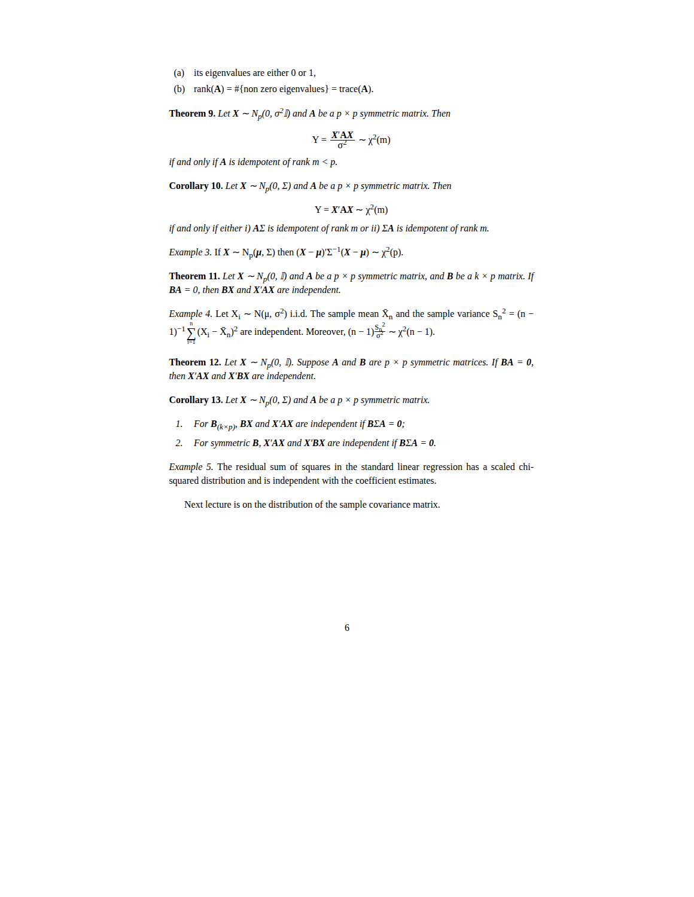(a) its eigenvalues are either 0 or 1,
(b) rank(A) = #{non zero eigenvalues} = trace(A).
Theorem 9. Let X ∼ Np(0, σ2𝕀) and A be a p × p symmetric matrix. Then
Y = X′AX σ2 ∼ χ2(m)
if and only if A is idempotent of rank m < p.
Corollary 10. Let X ∼ Np(0, Σ) and A be a p × p symmetric matrix. Then
Y = X′AX ∼ χ2(m)
if and only if either i) AΣ is idempotent of rank m or ii) ΣA is idempotent of rank m.
Example 3. If X ∼ Np(μ, Σ) then (X − μ)′Σ−1(X − μ) ∼ χ2(p).
Theorem 11. Let X ∼ Np(0, 𝕀) and A be a p × p symmetric matrix, and B be a k × p matrix. If BA = 0, then BX and X′AX are independent.
Example 4. Let Xi ∼ N(μ, σ2) i.i.d. The sample mean X̄n and the sample variance Sn2 = (n − 1)−1n∑i=1(Xi − X̄n)2 are independent. Moreover, (n − 1)Sn2 σ2 ∼ χ2(n − 1).
Theorem 12. Let X ∼ Np(0, 𝕀). Suppose A and B are p × p symmetric matrices. If BA = 0, then X′AX and X′BX are independent.
Corollary 13. Let X ∼ Np(0, Σ) and A be a p × p symmetric matrix.
1. For B(k×p), BX and X′AX are independent if BΣA = 0;
2. For symmetric B, X′AX and X′BX are independent if BΣA = 0.
Example 5. The residual sum of squares in the standard linear regression has a scaled chi-squared distribution and is independent with the coefficient estimates.
Next lecture is on the distribution of the sample covariance matrix.
6